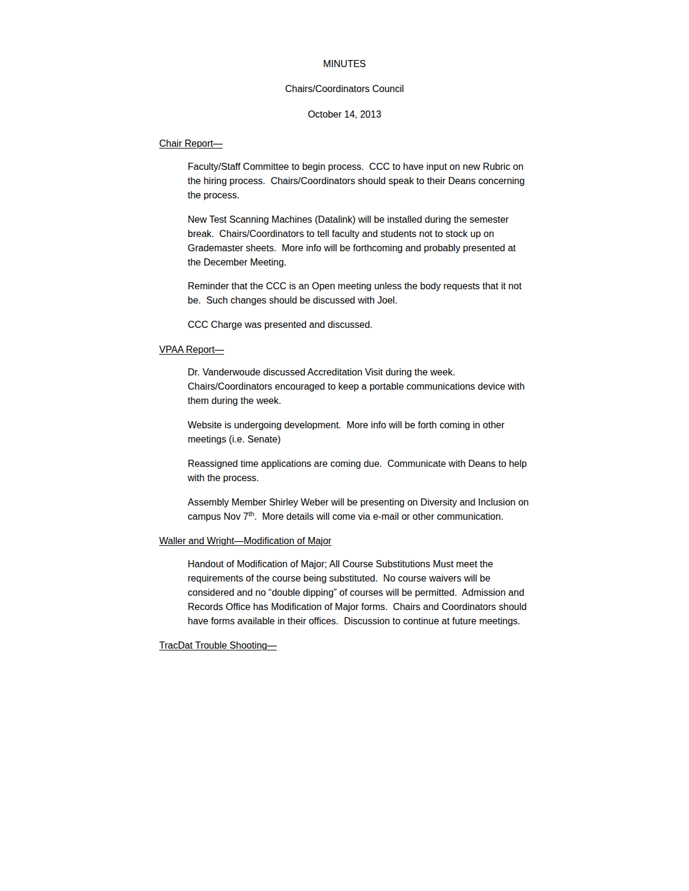MINUTES
Chairs/Coordinators Council
October 14, 2013
Chair Report—
Faculty/Staff Committee to begin process. CCC to have input on new Rubric on the hiring process. Chairs/Coordinators should speak to their Deans concerning the process.
New Test Scanning Machines (Datalink) will be installed during the semester break. Chairs/Coordinators to tell faculty and students not to stock up on Grademaster sheets. More info will be forthcoming and probably presented at the December Meeting.
Reminder that the CCC is an Open meeting unless the body requests that it not be. Such changes should be discussed with Joel.
CCC Charge was presented and discussed.
VPAA Report—
Dr. Vanderwoude discussed Accreditation Visit during the week. Chairs/Coordinators encouraged to keep a portable communications device with them during the week.
Website is undergoing development. More info will be forth coming in other meetings (i.e. Senate)
Reassigned time applications are coming due. Communicate with Deans to help with the process.
Assembly Member Shirley Weber will be presenting on Diversity and Inclusion on campus Nov 7th. More details will come via e-mail or other communication.
Waller and Wright—Modification of Major
Handout of Modification of Major; All Course Substitutions Must meet the requirements of the course being substituted. No course waivers will be considered and no “double dipping” of courses will be permitted. Admission and Records Office has Modification of Major forms. Chairs and Coordinators should have forms available in their offices. Discussion to continue at future meetings.
TracDat Trouble Shooting—